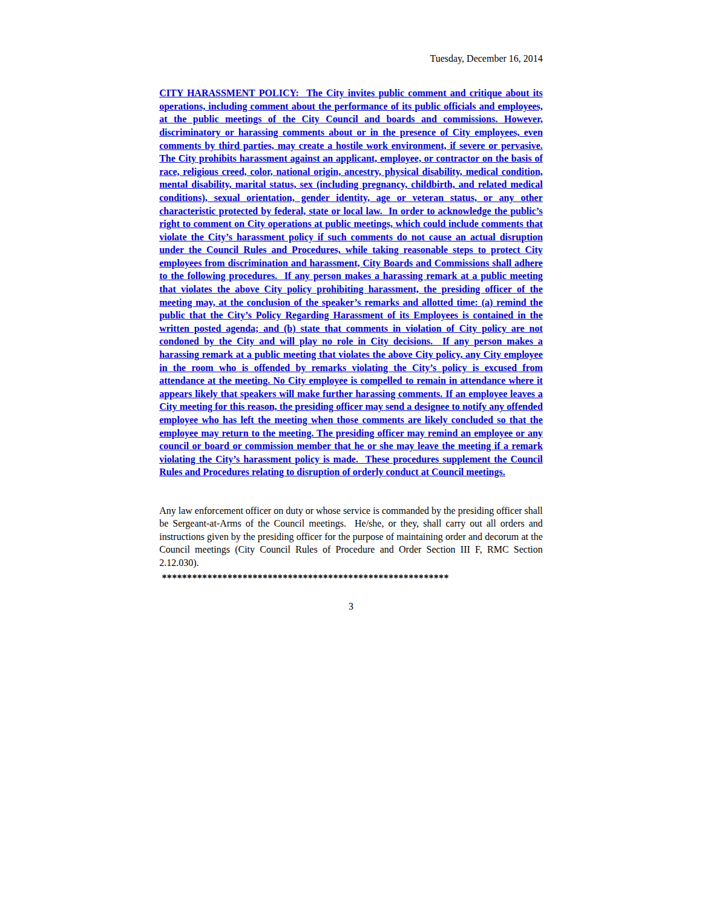Tuesday, December 16, 2014
CITY HARASSMENT POLICY: The City invites public comment and critique about its operations, including comment about the performance of its public officials and employees, at the public meetings of the City Council and boards and commissions. However, discriminatory or harassing comments about or in the presence of City employees, even comments by third parties, may create a hostile work environment, if severe or pervasive. The City prohibits harassment against an applicant, employee, or contractor on the basis of race, religious creed, color, national origin, ancestry, physical disability, medical condition, mental disability, marital status, sex (including pregnancy, childbirth, and related medical conditions), sexual orientation, gender identity, age or veteran status, or any other characteristic protected by federal, state or local law. In order to acknowledge the public’s right to comment on City operations at public meetings, which could include comments that violate the City’s harassment policy if such comments do not cause an actual disruption under the Council Rules and Procedures, while taking reasonable steps to protect City employees from discrimination and harassment, City Boards and Commissions shall adhere to the following procedures. If any person makes a harassing remark at a public meeting that violates the above City policy prohibiting harassment, the presiding officer of the meeting may, at the conclusion of the speaker’s remarks and allotted time: (a) remind the public that the City’s Policy Regarding Harassment of its Employees is contained in the written posted agenda; and (b) state that comments in violation of City policy are not condoned by the City and will play no role in City decisions. If any person makes a harassing remark at a public meeting that violates the above City policy, any City employee in the room who is offended by remarks violating the City’s policy is excused from attendance at the meeting. No City employee is compelled to remain in attendance where it appears likely that speakers will make further harassing comments. If an employee leaves a City meeting for this reason, the presiding officer may send a designee to notify any offended employee who has left the meeting when those comments are likely concluded so that the employee may return to the meeting. The presiding officer may remind an employee or any council or board or commission member that he or she may leave the meeting if a remark violating the City’s harassment policy is made. These procedures supplement the Council Rules and Procedures relating to disruption of orderly conduct at Council meetings.
Any law enforcement officer on duty or whose service is commanded by the presiding officer shall be Sergeant-at-Arms of the Council meetings. He/she, or they, shall carry out all orders and instructions given by the presiding officer for the purpose of maintaining order and decorum at the Council meetings (City Council Rules of Procedure and Order Section III F, RMC Section 2.12.030).
*********************************************************
3